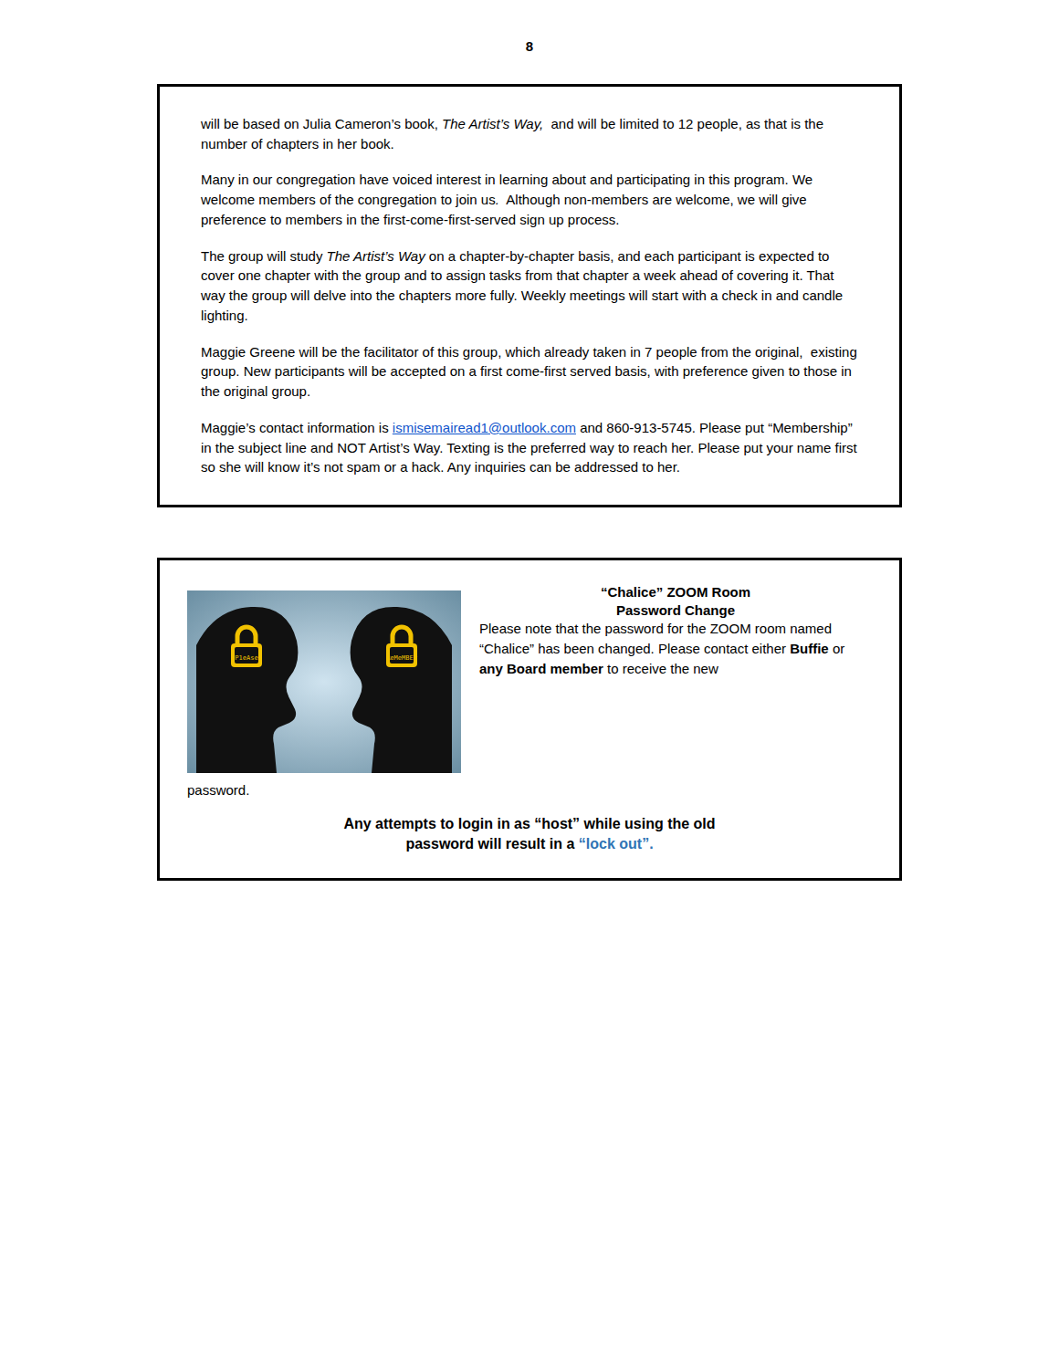8
will be based on Julia Cameron’s book, The Artist’s Way, and will be limited to 12 people, as that is the number of chapters in her book.
Many in our congregation have voiced interest in learning about and participating in this program. We welcome members of the congregation to join us. Although non-members are welcome, we will give preference to members in the first-come-first-served sign up process.
The group will study The Artist’s Way on a chapter-by-chapter basis, and each participant is expected to cover one chapter with the group and to assign tasks from that chapter a week ahead of covering it. That way the group will delve into the chapters more fully. Weekly meetings will start with a check in and candle lighting.
Maggie Greene will be the facilitator of this group, which already taken in 7 people from the original, existing group. New participants will be accepted on a first come-first served basis, with preference given to those in the original group.
Maggie’s contact information is ismisemairead1@outlook.com and 860-913-5745. Please put “Membership” in the subject line and NOT Artist’s Way. Texting is the preferred way to reach her. Please put your name first so she will know it’s not spam or a hack. Any inquiries can be addressed to her.
“Chalice” ZOOM Room
Password Change
Please note that the password for the ZOOM room named “Chalice” has been changed. Please contact either Buffie or any Board member to receive the new
password.
Any attempts to login in as “host” while using the old
password will result in a “lock out”.